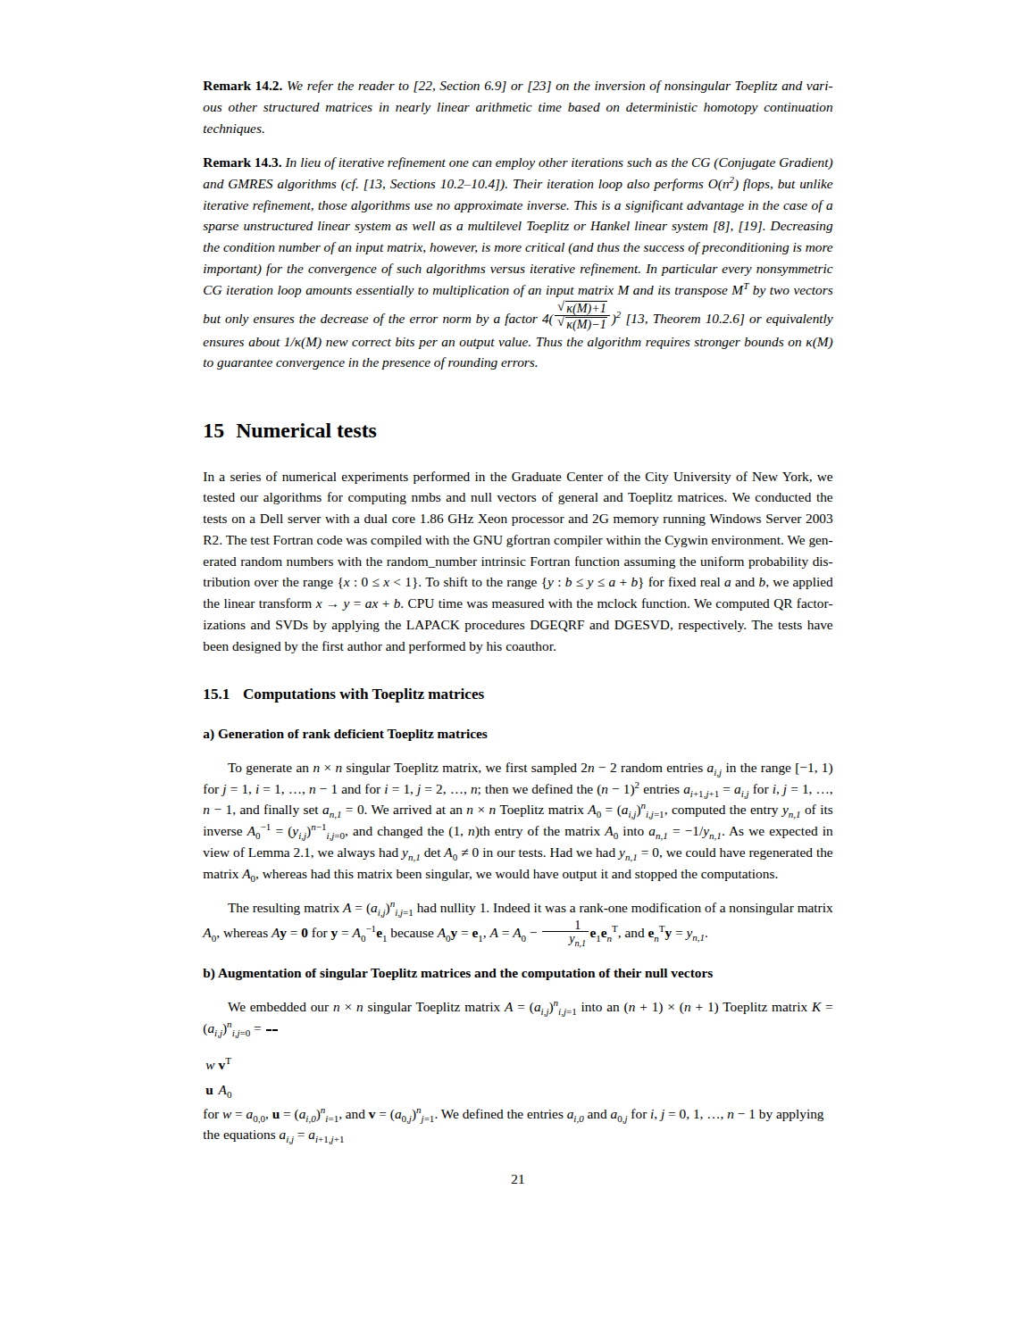Remark 14.2. We refer the reader to [22, Section 6.9] or [23] on the inversion of nonsingular Toeplitz and various other structured matrices in nearly linear arithmetic time based on deterministic homotopy continuation techniques.
Remark 14.3. In lieu of iterative refinement one can employ other iterations such as the CG (Conjugate Gradient) and GMRES algorithms (cf. [13, Sections 10.2–10.4]). Their iteration loop also performs O(n2) flops, but unlike iterative refinement, those algorithms use no approximate inverse. This is a significant advantage in the case of a sparse unstructured linear system as well as a multilevel Toeplitz or Hankel linear system [8], [19]. Decreasing the condition number of an input matrix, however, is more critical (and thus the success of preconditioning is more important) for the convergence of such algorithms versus iterative refinement. In particular every nonsymmetric CG iteration loop amounts essentially to multiplication of an input matrix M and its transpose MT by two vectors but only ensures the decrease of the error norm by a factor 4(κ(M)+1 κ(M)−1)2 [13, Theorem 10.2.6] or equivalently ensures about 1/κ(M) new correct bits per an output value. Thus the algorithm requires stronger bounds on κ(M) to guarantee convergence in the presence of rounding errors.
15 Numerical tests
In a series of numerical experiments performed in the Graduate Center of the City University of New York, we tested our algorithms for computing nmbs and null vectors of general and Toeplitz matrices. We conducted the tests on a Dell server with a dual core 1.86 GHz Xeon processor and 2G memory running Windows Server 2003 R2. The test Fortran code was compiled with the GNU gfortran compiler within the Cygwin environment. We generated random numbers with the random_number intrinsic Fortran function assuming the uniform probability distribution over the range {x : 0 ≤ x < 1}. To shift to the range {y : b ≤ y ≤ a + b} for fixed real a and b, we applied the linear transform x → y = ax + b. CPU time was measured with the mclock function. We computed QR factorizations and SVDs by applying the LAPACK procedures DGEQRF and DGESVD, respectively. The tests have been designed by the first author and performed by his coauthor.
15.1 Computations with Toeplitz matrices
a) Generation of rank deficient Toeplitz matrices
To generate an n × n singular Toeplitz matrix, we first sampled 2n − 2 random entries ai,j in the range [−1, 1) for j = 1, i = 1, …, n − 1 and for i = 1, j = 2, …, n; then we defined the (n − 1)2 entries ai+1,j+1 = ai,j for i, j = 1, …, n − 1, and finally set an,1 = 0. We arrived at an n × n Toeplitz matrix A0 = (ai,j)ni,j=1, computed the entry yn,1 of its inverse A0−1 = (yi,j)n−1i,j=0, and changed the (1, n)th entry of the matrix A0 into an,1 = −1/yn,1. As we expected in view of Lemma 2.1, we always had yn,1 det A0 ≠ 0 in our tests. Had we had yn,1 = 0, we could have regenerated the matrix A0, whereas had this matrix been singular, we would have output it and stopped the computations.
The resulting matrix A = (ai,j)ni,j=1 had nullity 1. Indeed it was a rank-one modification of a nonsingular matrix A0, whereas Ay = 0 for y = A0−1e1 because A0y = e1, A = A0 − 1 yn,1 e1enT, and enTy = yn,1.
b) Augmentation of singular Toeplitz matrices and the computation of their null vectors
We embedded our n × n singular Toeplitz matrix A = (ai,j)ni,j=1 into an (n + 1) × (n + 1) Toeplitz matrix K = (ai,j)ni,j=0 =
| w | v T |
| u | A 0 |
for w = a0,0, u = (ai,0)ni=1, and v = (a0,j)nj=1. We defined the entries ai,0 and a0,j for i, j = 0, 1, …, n − 1 by applying the equations ai,j = ai+1,j+1
21